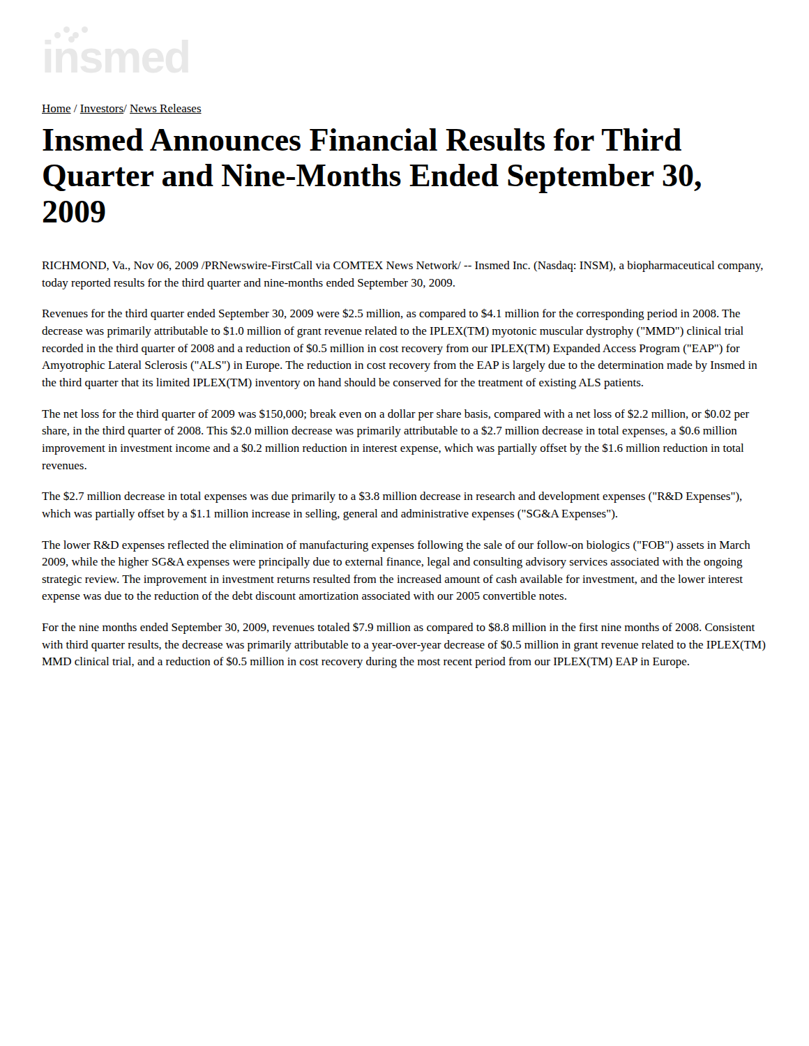insmed
Home / Investors/ News Releases
Insmed Announces Financial Results for Third Quarter and Nine-Months Ended September 30, 2009
RICHMOND, Va., Nov 06, 2009 /PRNewswire-FirstCall via COMTEX News Network/ -- Insmed Inc. (Nasdaq: INSM), a biopharmaceutical company, today reported results for the third quarter and nine-months ended September 30, 2009.
Revenues for the third quarter ended September 30, 2009 were $2.5 million, as compared to $4.1 million for the corresponding period in 2008. The decrease was primarily attributable to $1.0 million of grant revenue related to the IPLEX(TM) myotonic muscular dystrophy ("MMD") clinical trial recorded in the third quarter of 2008 and a reduction of $0.5 million in cost recovery from our IPLEX(TM) Expanded Access Program ("EAP") for Amyotrophic Lateral Sclerosis ("ALS") in Europe. The reduction in cost recovery from the EAP is largely due to the determination made by Insmed in the third quarter that its limited IPLEX(TM) inventory on hand should be conserved for the treatment of existing ALS patients.
The net loss for the third quarter of 2009 was $150,000; break even on a dollar per share basis, compared with a net loss of $2.2 million, or $0.02 per share, in the third quarter of 2008. This $2.0 million decrease was primarily attributable to a $2.7 million decrease in total expenses, a $0.6 million improvement in investment income and a $0.2 million reduction in interest expense, which was partially offset by the $1.6 million reduction in total revenues.
The $2.7 million decrease in total expenses was due primarily to a $3.8 million decrease in research and development expenses ("R&D Expenses"), which was partially offset by a $1.1 million increase in selling, general and administrative expenses ("SG&A Expenses").
The lower R&D expenses reflected the elimination of manufacturing expenses following the sale of our follow-on biologics ("FOB") assets in March 2009, while the higher SG&A expenses were principally due to external finance, legal and consulting advisory services associated with the ongoing strategic review. The improvement in investment returns resulted from the increased amount of cash available for investment, and the lower interest expense was due to the reduction of the debt discount amortization associated with our 2005 convertible notes.
For the nine months ended September 30, 2009, revenues totaled $7.9 million as compared to $8.8 million in the first nine months of 2008. Consistent with third quarter results, the decrease was primarily attributable to a year-over-year decrease of $0.5 million in grant revenue related to the IPLEX(TM) MMD clinical trial, and a reduction of $0.5 million in cost recovery during the most recent period from our IPLEX(TM) EAP in Europe.